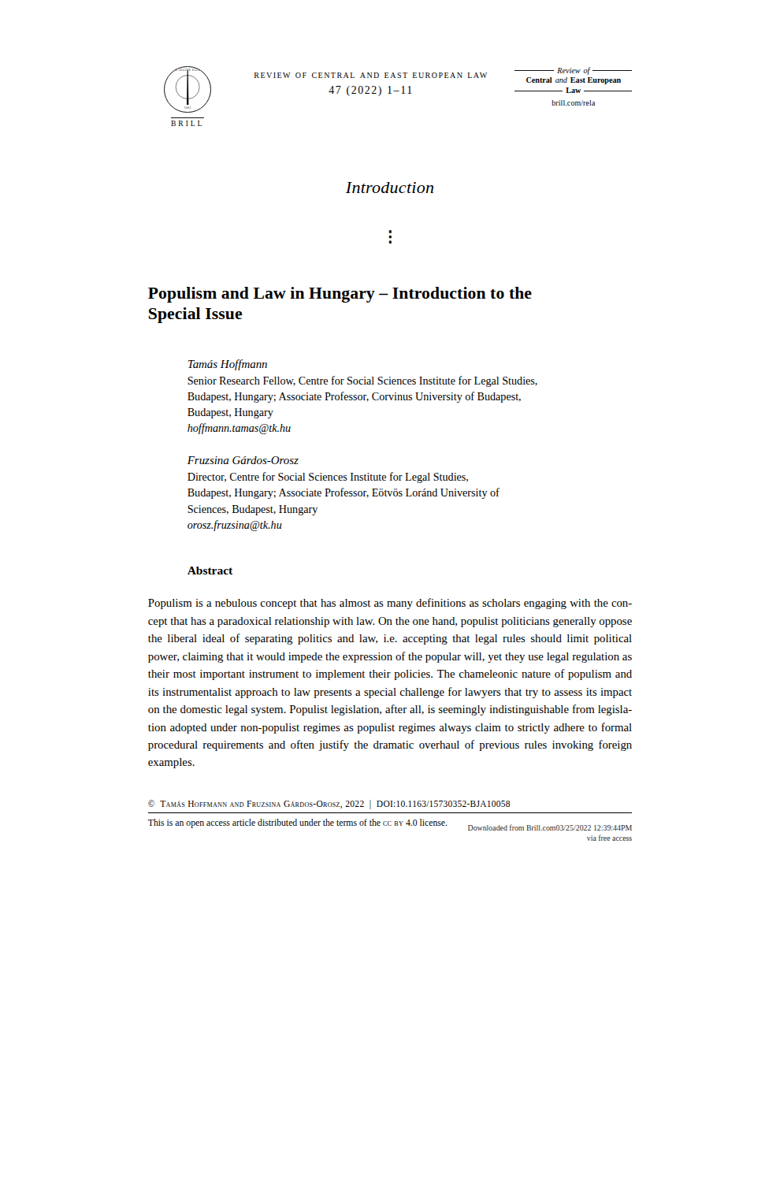SUB AEGIDE PALLAS
1683
Brill
Review of Central and East European Law
47 (2022) 1–11
Review of
Central and East European
Law
brill.com/rela
Introduction
⁝
Populism and Law in Hungary – Introduction to the
Special Issue
Tamás Hoffmann
Senior Research Fellow, Centre for Social Sciences Institute for Legal Studies,
Budapest, Hungary; Associate Professor, Corvinus University of Budapest,
Budapest, Hungary
hoffmann.tamas@tk.hu
Fruzsina Gárdos-Orosz
Director, Centre for Social Sciences Institute for Legal Studies,
Budapest, Hungary; Associate Professor, Eötvös Loránd University of
Sciences, Budapest, Hungary
orosz.fruzsina@tk.hu
Abstract
Populism is a nebulous concept that has almost as many definitions as scholars engaging with the concept that has a paradoxical relationship with law. On the one hand, populist politicians generally oppose the liberal ideal of separating politics and law, i.e. accepting that legal rules should limit political power, claiming that it would impede the expression of the popular will, yet they use legal regulation as their most important instrument to implement their policies. The chameleonic nature of populism and its instrumentalist approach to law presents a special challenge for lawyers that try to assess its impact on the domestic legal system. Populist legislation, after all, is seemingly indistinguishable from legislation adopted under non-populist regimes as populist regimes always claim to strictly adhere to formal procedural requirements and often justify the dramatic overhaul of previous rules invoking foreign examples.
© Tamás Hoffmann and Fruzsina Gárdos-Orosz, 2022 | DOI:10.1163/15730352-BJA10058
This is an open access article distributed under the terms of the cc by 4.0 license.
Downloaded from Brill.com03/25/2022 12:39:44PM
via free access